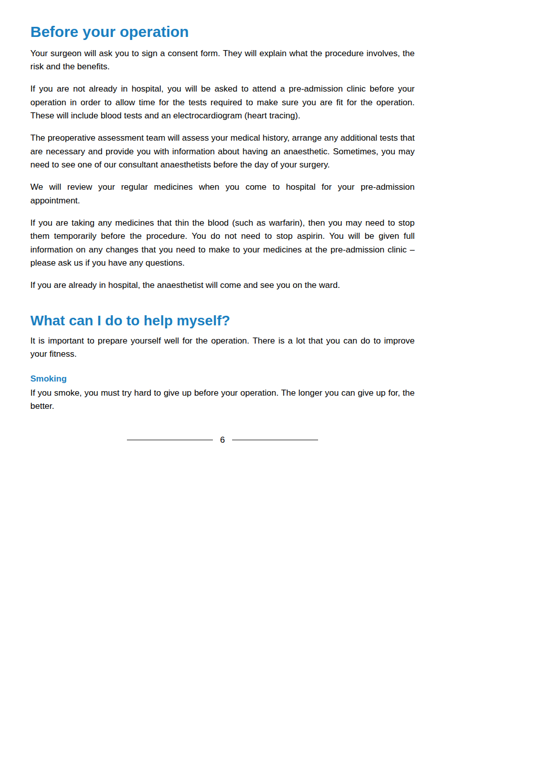Before your operation
Your surgeon will ask you to sign a consent form. They will explain what the procedure involves, the risk and the benefits.
If you are not already in hospital, you will be asked to attend a pre-admission clinic before your operation in order to allow time for the tests required to make sure you are fit for the operation. These will include blood tests and an electrocardiogram (heart tracing).
The preoperative assessment team will assess your medical history, arrange any additional tests that are necessary and provide you with information about having an anaesthetic. Sometimes, you may need to see one of our consultant anaesthetists before the day of your surgery.
We will review your regular medicines when you come to hospital for your pre-admission appointment.
If you are taking any medicines that thin the blood (such as warfarin), then you may need to stop them temporarily before the procedure. You do not need to stop aspirin. You will be given full information on any changes that you need to make to your medicines at the pre-admission clinic – please ask us if you have any questions.
If you are already in hospital, the anaesthetist will come and see you on the ward.
What can I do to help myself?
It is important to prepare yourself well for the operation. There is a lot that you can do to improve your fitness.
Smoking
If you smoke, you must try hard to give up before your operation. The longer you can give up for, the better.
6